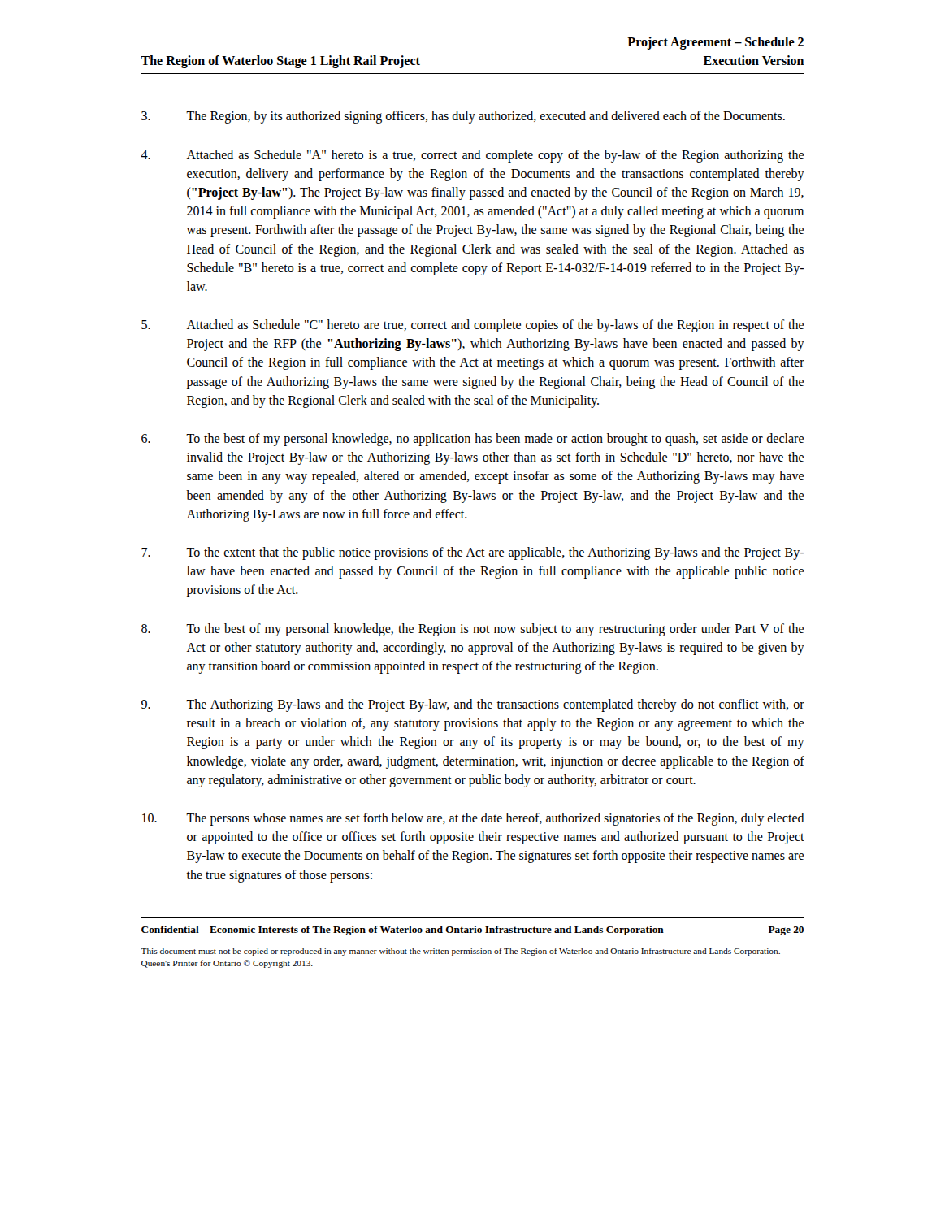The Region of Waterloo Stage 1 Light Rail Project
Project Agreement – Schedule 2
Execution Version
The Region, by its authorized signing officers, has duly authorized, executed and delivered each of the Documents.
Attached as Schedule "A" hereto is a true, correct and complete copy of the by-law of the Region authorizing the execution, delivery and performance by the Region of the Documents and the transactions contemplated thereby ("Project By-law"). The Project By-law was finally passed and enacted by the Council of the Region on March 19, 2014 in full compliance with the Municipal Act, 2001, as amended ("Act") at a duly called meeting at which a quorum was present. Forthwith after the passage of the Project By-law, the same was signed by the Regional Chair, being the Head of Council of the Region, and the Regional Clerk and was sealed with the seal of the Region. Attached as Schedule "B" hereto is a true, correct and complete copy of Report E-14-032/F-14-019 referred to in the Project By-law.
Attached as Schedule "C" hereto are true, correct and complete copies of the by-laws of the Region in respect of the Project and the RFP (the "Authorizing By-laws"), which Authorizing By-laws have been enacted and passed by Council of the Region in full compliance with the Act at meetings at which a quorum was present. Forthwith after passage of the Authorizing By-laws the same were signed by the Regional Chair, being the Head of Council of the Region, and by the Regional Clerk and sealed with the seal of the Municipality.
To the best of my personal knowledge, no application has been made or action brought to quash, set aside or declare invalid the Project By-law or the Authorizing By-laws other than as set forth in Schedule "D" hereto, nor have the same been in any way repealed, altered or amended, except insofar as some of the Authorizing By-laws may have been amended by any of the other Authorizing By-laws or the Project By-law, and the Project By-law and the Authorizing By-Laws are now in full force and effect.
To the extent that the public notice provisions of the Act are applicable, the Authorizing By-laws and the Project By-law have been enacted and passed by Council of the Region in full compliance with the applicable public notice provisions of the Act.
To the best of my personal knowledge, the Region is not now subject to any restructuring order under Part V of the Act or other statutory authority and, accordingly, no approval of the Authorizing By-laws is required to be given by any transition board or commission appointed in respect of the restructuring of the Region.
The Authorizing By-laws and the Project By-law, and the transactions contemplated thereby do not conflict with, or result in a breach or violation of, any statutory provisions that apply to the Region or any agreement to which the Region is a party or under which the Region or any of its property is or may be bound, or, to the best of my knowledge, violate any order, award, judgment, determination, writ, injunction or decree applicable to the Region of any regulatory, administrative or other government or public body or authority, arbitrator or court.
The persons whose names are set forth below are, at the date hereof, authorized signatories of the Region, duly elected or appointed to the office or offices set forth opposite their respective names and authorized pursuant to the Project By-law to execute the Documents on behalf of the Region. The signatures set forth opposite their respective names are the true signatures of those persons:
Confidential – Economic Interests of The Region of Waterloo and Ontario Infrastructure and Lands Corporation Page 20
This document must not be copied or reproduced in any manner without the written permission of The Region of Waterloo and Ontario Infrastructure and Lands Corporation. Queen's Printer for Ontario © Copyright 2013.